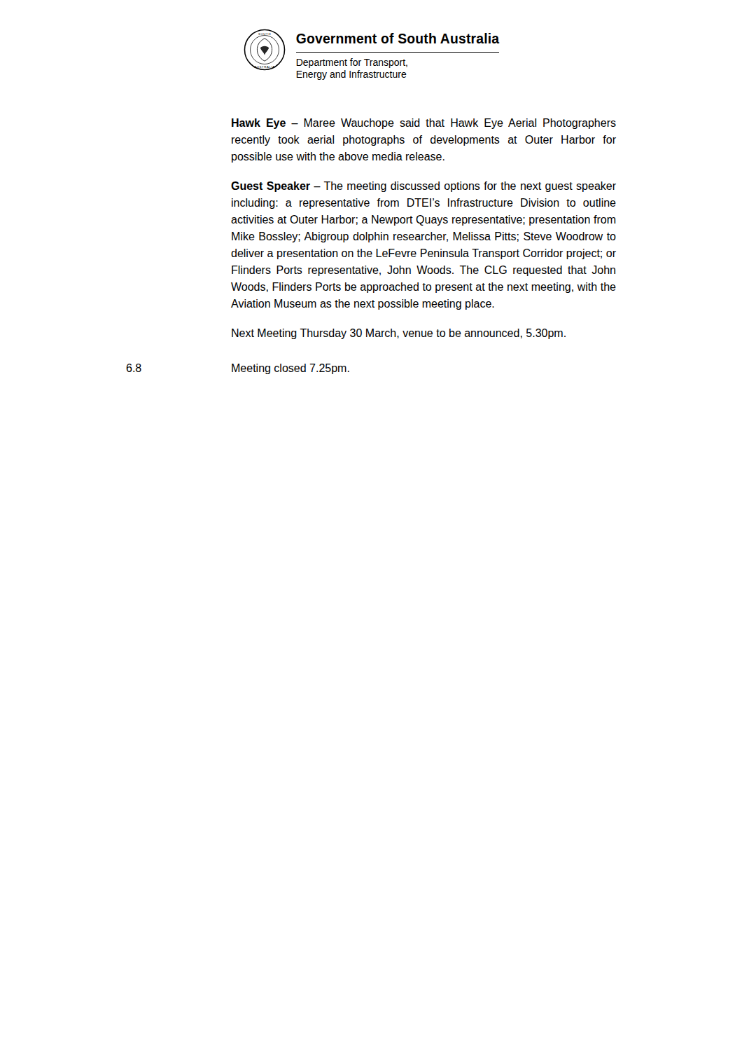SOUTH AUSTRALIA
Government of South Australia
Department for Transport,
Energy and Infrastructure
Hawk Eye – Maree Wauchope said that Hawk Eye Aerial Photographers recently took aerial photographs of developments at Outer Harbor for possible use with the above media release.
Guest Speaker – The meeting discussed options for the next guest speaker including: a representative from DTEI’s Infrastructure Division to outline activities at Outer Harbor; a Newport Quays representative; presentation from Mike Bossley; Abigroup dolphin researcher, Melissa Pitts; Steve Woodrow to deliver a presentation on the LeFevre Peninsula Transport Corridor project; or Flinders Ports representative, John Woods. The CLG requested that John Woods, Flinders Ports be approached to present at the next meeting, with the Aviation Museum as the next possible meeting place.
Next Meeting Thursday 30 March, venue to be announced, 5.30pm.
6.8
Meeting closed 7.25pm.